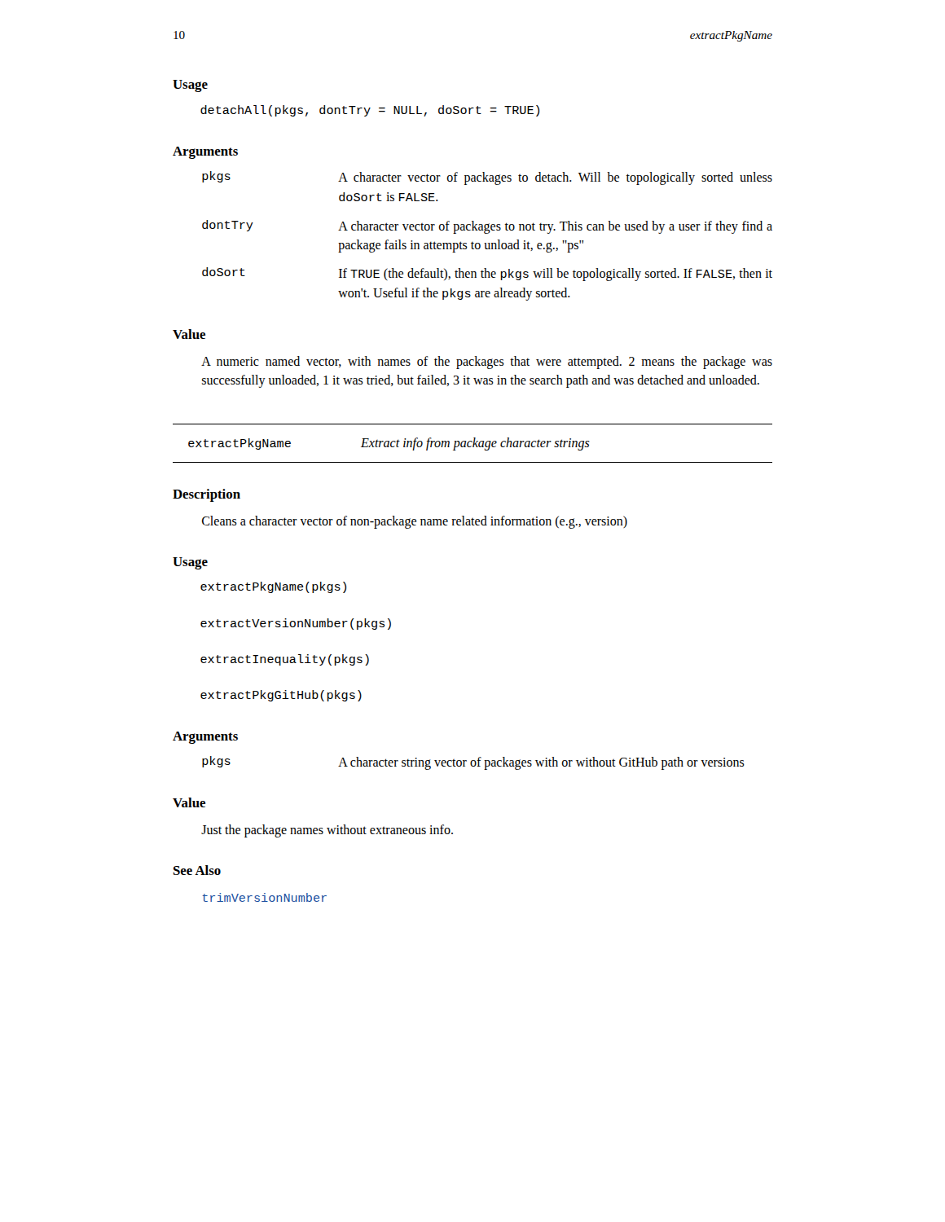10 extractPkgName
Usage
detachAll(pkgs, dontTry = NULL, doSort = TRUE)
Arguments
pkgs
A character vector of packages to detach. Will be topologically sorted unless doSort is FALSE.
dontTry
A character vector of packages to not try. This can be used by a user if they find a package fails in attempts to unload it, e.g., "ps"
doSort
If TRUE (the default), then the pkgs will be topologically sorted. If FALSE, then it won't. Useful if the pkgs are already sorted.
Value
A numeric named vector, with names of the packages that were attempted. 2 means the package was successfully unloaded, 1 it was tried, but failed, 3 it was in the search path and was detached and unloaded.
extractPkgName Extract info from package character strings
Description
Cleans a character vector of non-package name related information (e.g., version)
Usage
extractPkgName(pkgs)

extractVersionNumber(pkgs)

extractInequality(pkgs)

extractPkgGitHub(pkgs)
Arguments
pkgs
A character string vector of packages with or without GitHub path or versions
Value
Just the package names without extraneous info.
See Also
trimVersionNumber